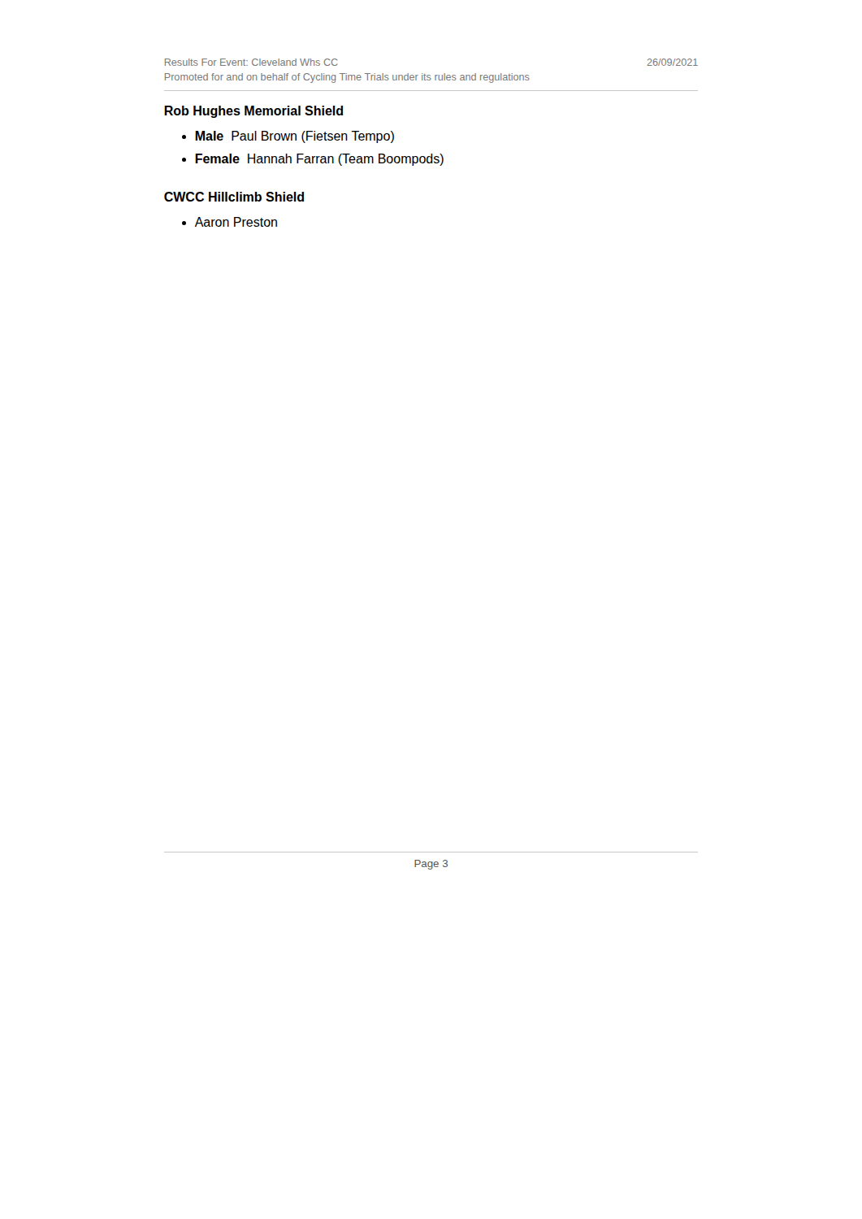Results For Event: Cleveland Whs CC
Promoted for and on behalf of Cycling Time Trials under its rules and regulations
26/09/2021
Rob Hughes Memorial Shield
Male Paul Brown (Fietsen Tempo)
Female Hannah Farran (Team Boompods)
CWCC Hillclimb Shield
Aaron Preston
Page 3